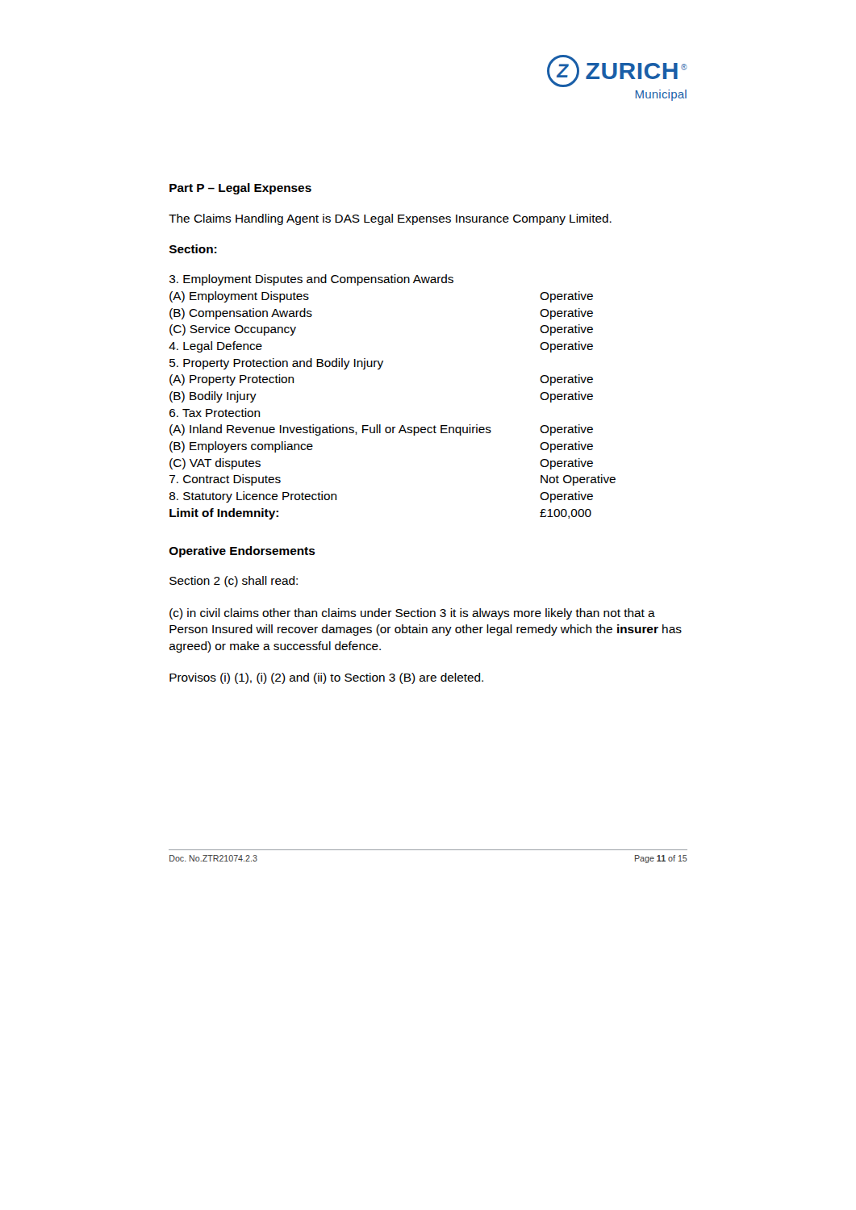Z ZURICH®
Municipal
Part P – Legal Expenses
The Claims Handling Agent is DAS Legal Expenses Insurance Company Limited.
Section:
| 3. Employment Disputes and Compensation Awards | |
| (A) Employment Disputes | Operative |
| (B) Compensation Awards | Operative |
| (C) Service Occupancy | Operative |
| 4. Legal Defence | Operative |
| 5. Property Protection and Bodily Injury | |
| (A) Property Protection | Operative |
| (B) Bodily Injury | Operative |
| 6. Tax Protection | |
| (A) Inland Revenue Investigations, Full or Aspect Enquiries | Operative |
| (B) Employers compliance | Operative |
| (C) VAT disputes | Operative |
| 7. Contract Disputes | Not Operative |
| 8. Statutory Licence Protection | Operative |
| Limit of Indemnity: | £100,000 |
Operative Endorsements
Section 2 (c) shall read:
(c) in civil claims other than claims under Section 3 it is always more likely than not that a Person Insured will recover damages (or obtain any other legal remedy which the insurer has agreed) or make a successful defence.
Provisos (i) (1), (i) (2) and (ii) to Section 3 (B) are deleted.
Doc. No.ZTR21074.2.3
Page 11 of 15